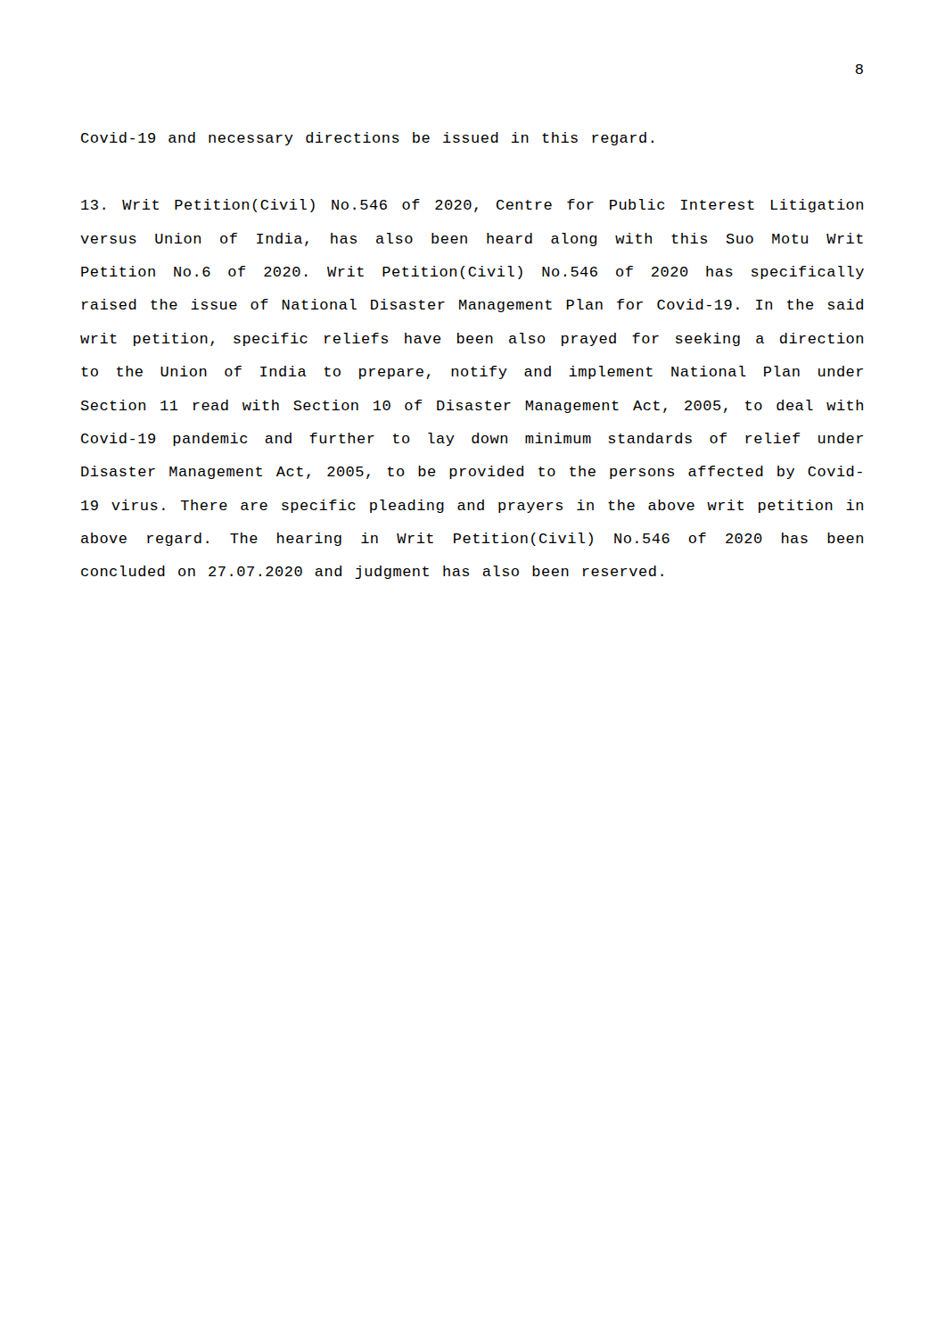8
Covid-19 and necessary directions be issued in this regard.
13. Writ Petition(Civil) No.546 of 2020, Centre for Public Interest Litigation versus Union of India, has also been heard along with this Suo Motu Writ Petition No.6 of 2020. Writ Petition(Civil) No.546 of 2020 has specifically raised the issue of National Disaster Management Plan for Covid-19. In the said writ petition, specific reliefs have been also prayed for seeking a direction to the Union of India to prepare, notify and implement National Plan under Section 11 read with Section 10 of Disaster Management Act, 2005, to deal with Covid-19 pandemic and further to lay down minimum standards of relief under Disaster Management Act, 2005, to be provided to the persons affected by Covid-19 virus. There are specific pleading and prayers in the above writ petition in above regard. The hearing in Writ Petition(Civil) No.546 of 2020 has been concluded on 27.07.2020 and judgment has also been reserved.